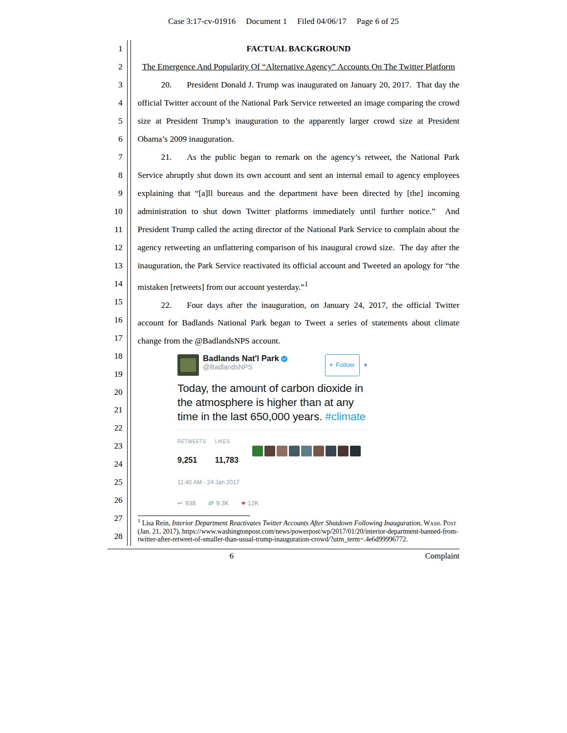Case 3:17-cv-01916 Document 1 Filed 04/06/17 Page 6 of 25
1
2
3
4
5
6
7
8
9
10
11
12
13
14
15
16
17
18
19
20
21
22
23
24
25
26
27
28
FACTUAL BACKGROUND
The Emergence And Popularity Of “Alternative Agency” Accounts On The Twitter Platform
20. President Donald J. Trump was inaugurated on January 20, 2017. That day the official Twitter account of the National Park Service retweeted an image comparing the crowd size at President Trump’s inauguration to the apparently larger crowd size at President Obama’s 2009 inauguration.
21. As the public began to remark on the agency’s retweet, the National Park Service abruptly shut down its own account and sent an internal email to agency employees explaining that “[a]ll bureaus and the department have been directed by [the] incoming administration to shut down Twitter platforms immediately until further notice.” And President Trump called the acting director of the National Park Service to complain about the agency retweeting an unflattering comparison of his inaugural crowd size. The day after the inauguration, the Park Service reactivated its official account and Tweeted an apology for “the mistaken [retweets] from our account yesterday.”1
22. Four days after the inauguration, on January 24, 2017, the official Twitter account for Badlands National Park began to Tweet a series of statements about climate change from the @BadlandsNPS account.
Badlands Nat'l Park
@BadlandsNPS
+Follow ▾
Today, the amount of carbon dioxide in the atmosphere is higher than at any time in the last 650,000 years. #climate
Retweets
9,251
Likes
11,783
11:40 AM - 24 Jan 2017
↩938 ⇄9.3K ♥12K
1 Lisa Rein, Interior Department Reactivates Twitter Accounts After Shutdown Following Inauguration, Wash. Post (Jan. 21, 2017), https://www.washingtonpost.com/news/powerpost/wp/2017/01/20/interior-department-banned-from-twitter-after-retweet-of-smaller-than-usual-trump-inauguration-crowd/?utm_term=.4e6d99996772.
6 Complaint